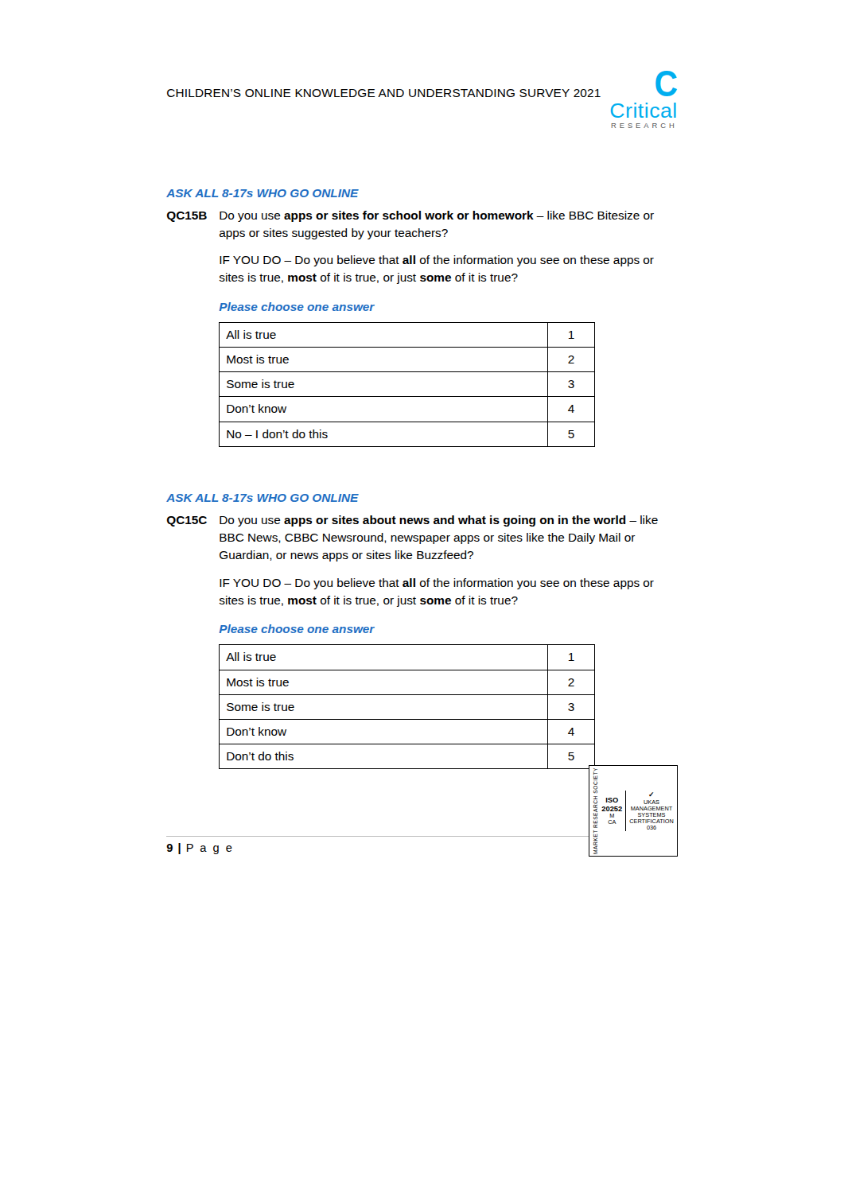CHILDREN’S ONLINE KNOWLEDGE AND UNDERSTANDING SURVEY 2021
C
Critical
RESEARCH
ASK ALL 8-17s WHO GO ONLINE
QC15B
Do you use apps or sites for school work or homework – like BBC Bitesize or apps or sites suggested by your teachers?
IF YOU DO – Do you believe that all of the information you see on these apps or sites is true, most of it is true, or just some of it is true?
Please choose one answer
| All is true | 1 |
| Most is true | 2 |
| Some is true | 3 |
| Don’t know | 4 |
| No – I don’t do this | 5 |
ASK ALL 8-17s WHO GO ONLINE
QC15C
Do you use apps or sites about news and what is going on in the world – like BBC News, CBBC Newsround, newspaper apps or sites like the Daily Mail or Guardian, or news apps or sites like Buzzfeed?
IF YOU DO – Do you believe that all of the information you see on these apps or sites is true, most of it is true, or just some of it is true?
Please choose one answer
| All is true | 1 |
| Most is true | 2 |
| Some is true | 3 |
| Don’t know | 4 |
| Don’t do this | 5 |
9 | P a g e
MARKET RESEARCH SOCIETY
ISO
20252
M
CA
✓UKAS
MANAGEMENT
SYSTEMS
CERTIFICATION
036